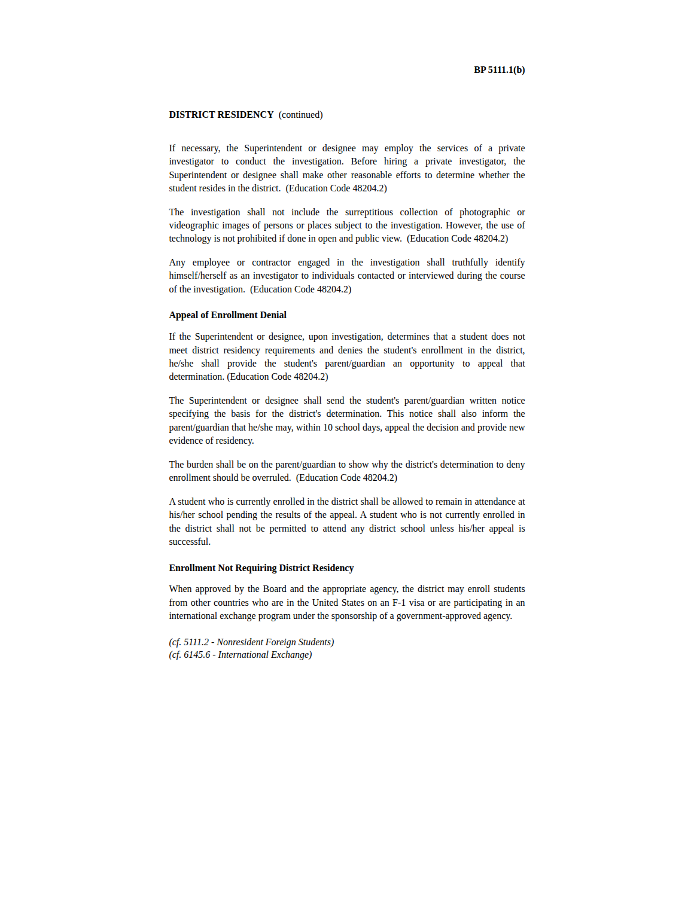BP 5111.1(b)
DISTRICT RESIDENCY (continued)
If necessary, the Superintendent or designee may employ the services of a private investigator to conduct the investigation. Before hiring a private investigator, the Superintendent or designee shall make other reasonable efforts to determine whether the student resides in the district. (Education Code 48204.2)
The investigation shall not include the surreptitious collection of photographic or videographic images of persons or places subject to the investigation. However, the use of technology is not prohibited if done in open and public view. (Education Code 48204.2)
Any employee or contractor engaged in the investigation shall truthfully identify himself/herself as an investigator to individuals contacted or interviewed during the course of the investigation. (Education Code 48204.2)
Appeal of Enrollment Denial
If the Superintendent or designee, upon investigation, determines that a student does not meet district residency requirements and denies the student's enrollment in the district, he/she shall provide the student's parent/guardian an opportunity to appeal that determination. (Education Code 48204.2)
The Superintendent or designee shall send the student's parent/guardian written notice specifying the basis for the district's determination. This notice shall also inform the parent/guardian that he/she may, within 10 school days, appeal the decision and provide new evidence of residency.
The burden shall be on the parent/guardian to show why the district's determination to deny enrollment should be overruled. (Education Code 48204.2)
A student who is currently enrolled in the district shall be allowed to remain in attendance at his/her school pending the results of the appeal. A student who is not currently enrolled in the district shall not be permitted to attend any district school unless his/her appeal is successful.
Enrollment Not Requiring District Residency
When approved by the Board and the appropriate agency, the district may enroll students from other countries who are in the United States on an F-1 visa or are participating in an international exchange program under the sponsorship of a government-approved agency.
(cf. 5111.2 - Nonresident Foreign Students)
(cf. 6145.6 - International Exchange)